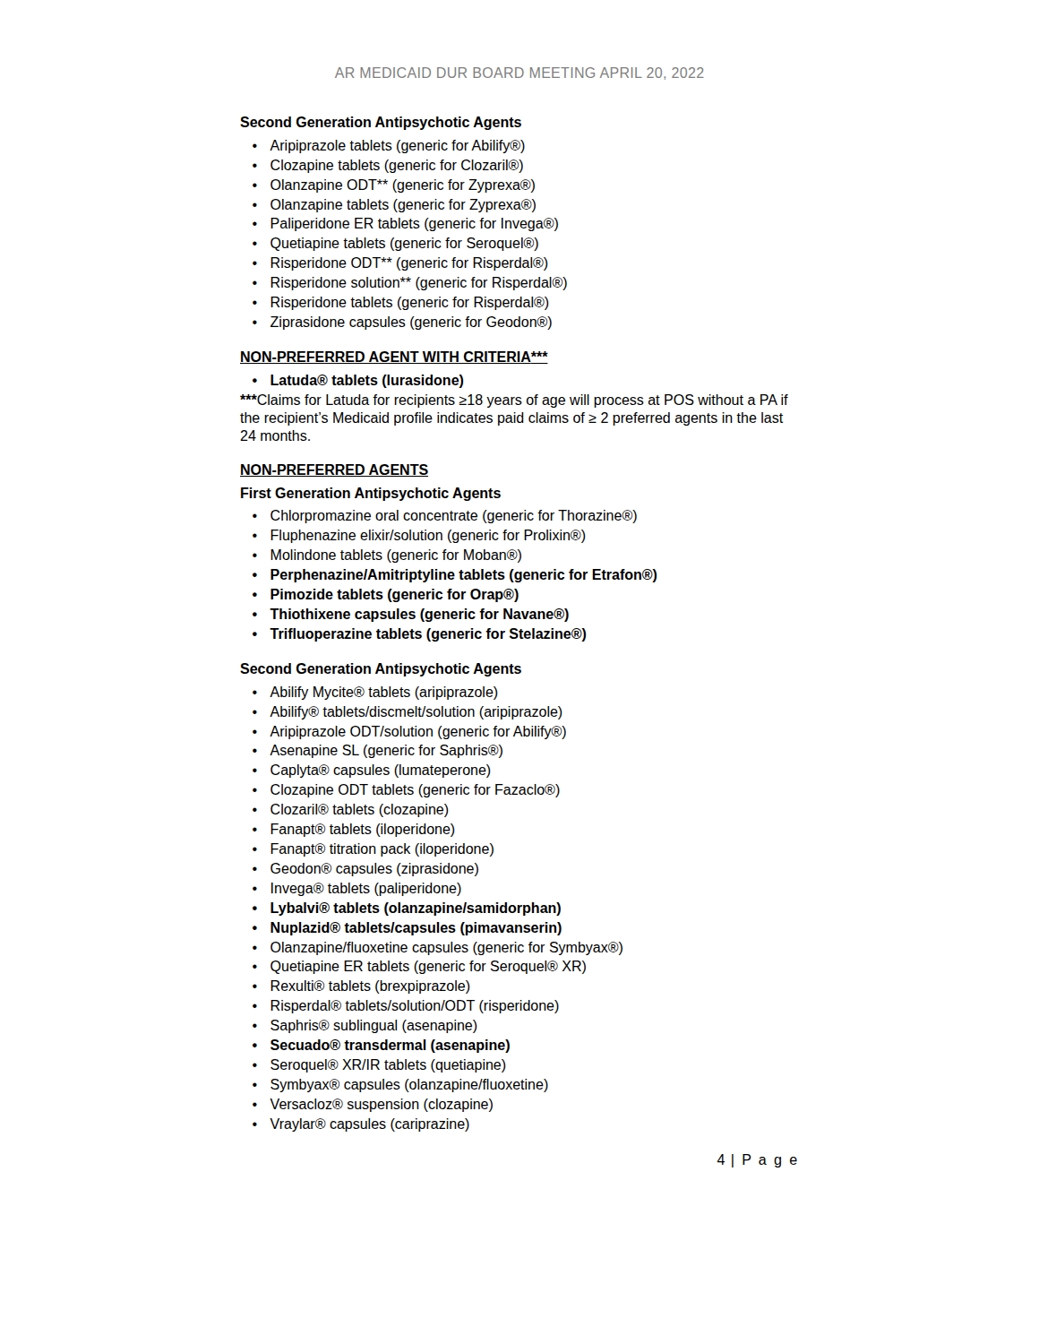AR MEDICAID DUR BOARD MEETING APRIL 20, 2022
Second Generation Antipsychotic Agents
Aripiprazole tablets (generic for Abilify®)
Clozapine tablets (generic for Clozaril®)
Olanzapine ODT** (generic for Zyprexa®)
Olanzapine tablets (generic for Zyprexa®)
Paliperidone ER tablets (generic for Invega®)
Quetiapine tablets (generic for Seroquel®)
Risperidone ODT** (generic for Risperdal®)
Risperidone solution** (generic for Risperdal®)
Risperidone tablets (generic for Risperdal®)
Ziprasidone capsules (generic for Geodon®)
NON-PREFERRED AGENT WITH CRITERIA***
Latuda® tablets (lurasidone)
***Claims for Latuda for recipients ≥18 years of age will process at POS without a PA if the recipient’s Medicaid profile indicates paid claims of ≥ 2 preferred agents in the last 24 months.
NON-PREFERRED AGENTS
First Generation Antipsychotic Agents
Chlorpromazine oral concentrate (generic for Thorazine®)
Fluphenazine elixir/solution (generic for Prolixin®)
Molindone tablets (generic for Moban®)
Perphenazine/Amitriptyline tablets (generic for Etrafon®)
Pimozide tablets (generic for Orap®)
Thiothixene capsules (generic for Navane®)
Trifluoperazine tablets (generic for Stelazine®)
Second Generation Antipsychotic Agents
Abilify Mycite® tablets (aripiprazole)
Abilify® tablets/discmelt/solution (aripiprazole)
Aripiprazole ODT/solution (generic for Abilify®)
Asenapine SL (generic for Saphris®)
Caplyta® capsules (lumateperone)
Clozapine ODT tablets (generic for Fazaclo®)
Clozaril® tablets (clozapine)
Fanapt® tablets (iloperidone)
Fanapt® titration pack (iloperidone)
Geodon® capsules (ziprasidone)
Invega® tablets (paliperidone)
Lybalvi® tablets (olanzapine/samidorphan)
Nuplazid® tablets/capsules (pimavanserin)
Olanzapine/fluoxetine capsules (generic for Symbyax®)
Quetiapine ER tablets (generic for Seroquel® XR)
Rexulti® tablets (brexpiprazole)
Risperdal® tablets/solution/ODT (risperidone)
Saphris® sublingual (asenapine)
Secuado® transdermal (asenapine)
Seroquel® XR/IR tablets (quetiapine)
Symbyax® capsules (olanzapine/fluoxetine)
Versacloz® suspension (clozapine)
Vraylar® capsules (cariprazine)
4 | P a g e